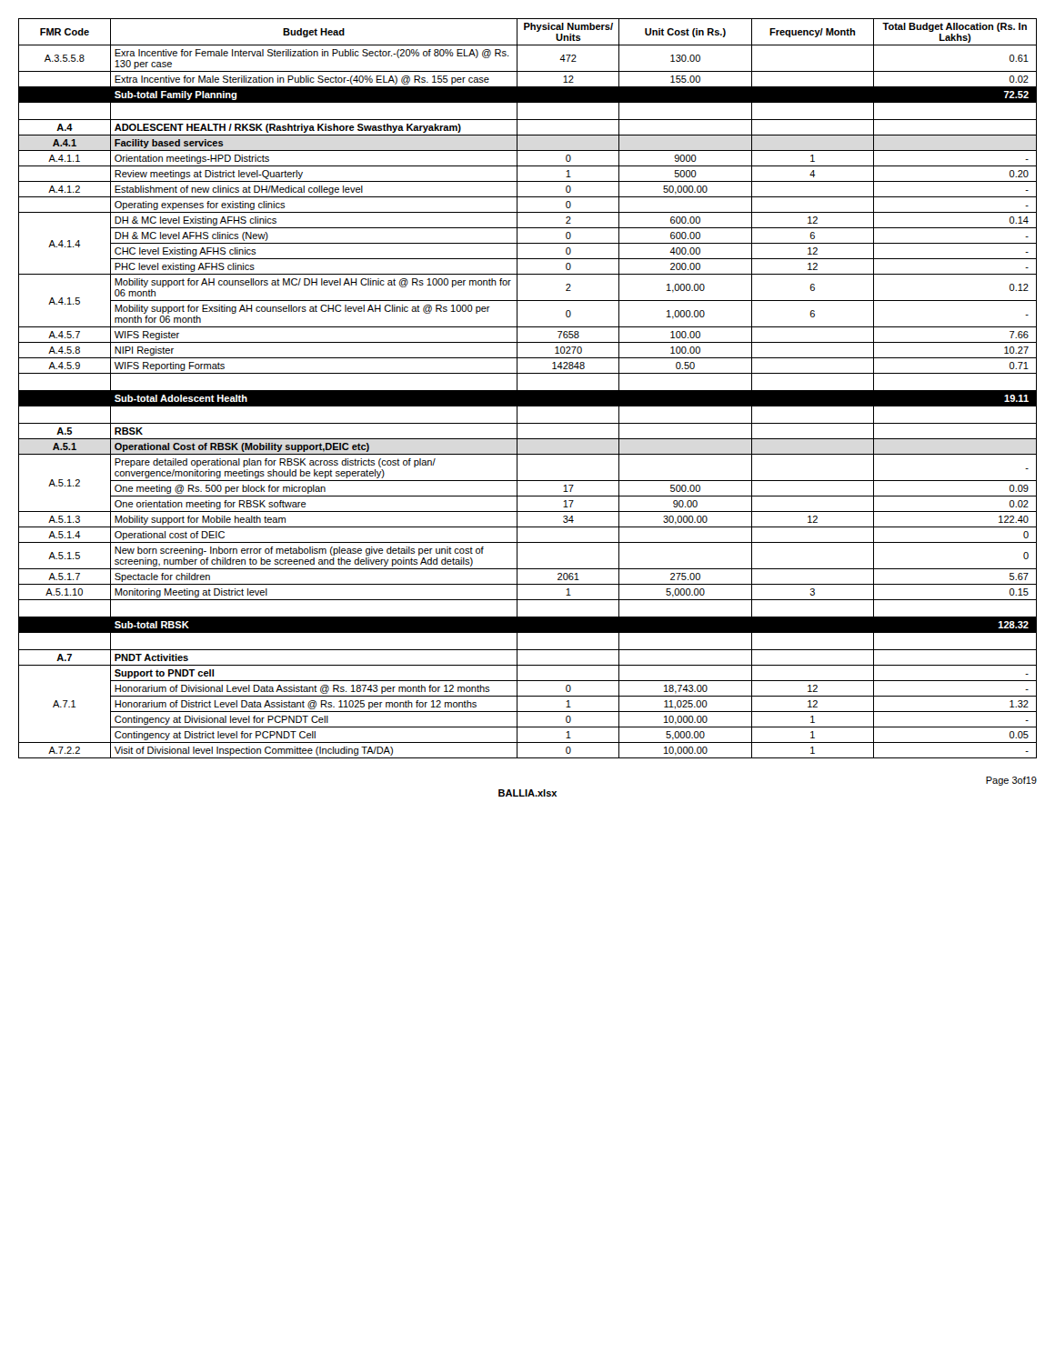| FMR Code | Budget Head | Physical Numbers/ Units | Unit Cost (in Rs.) | Frequency/ Month | Total Budget Allocation (Rs. In Lakhs) |
| --- | --- | --- | --- | --- | --- |
| A.3.5.5.8 | Exra Incentive for Female Interval Sterilization in Public Sector.-(20% of 80% ELA) @ Rs. 130 per case | 472 | 130.00 | | 0.61 |
| | Extra Incentive for Male Sterilization in Public Sector-(40% ELA) @ Rs. 155 per case | 12 | 155.00 | | 0.02 |
| | Sub-total Family Planning | | | | 72.52 |
| A.4 | ADOLESCENT HEALTH / RKSK (Rashtriya Kishore Swasthya Karyakram) | | | | |
| A.4.1 | Facility based services | | | | |
| A.4.1.1 | Orientation meetings-HPD Districts | 0 | 9000 | 1 | - |
| | Review meetings at District level-Quarterly | 1 | 5000 | 4 | 0.20 |
| A.4.1.2 | Establishment of new clinics at DH/Medical college level | 0 | 50,000.00 | | - |
| | Operating expenses for existing clinics | 0 | | | - |
| A.4.1.4 | DH & MC level Existing AFHS clinics | 2 | 600.00 | 12 | 0.14 |
| DH & MC level AFHS clinics (New) | 0 | 600.00 | 6 | - |
| CHC level Existing AFHS clinics | 0 | 400.00 | 12 | - |
| PHC level existing AFHS clinics | 0 | 200.00 | 12 | - |
| A.4.1.5 | Mobility support for AH counsellors at MC/ DH level AH Clinic at @ Rs 1000 per month for 06 month | 2 | 1,000.00 | 6 | 0.12 |
| Mobility support for Exsiting AH counsellors at CHC level AH Clinic at @ Rs 1000 per month for 06 month | 0 | 1,000.00 | 6 | - |
| A.4.5.7 | WIFS Register | 7658 | 100.00 | | 7.66 |
| A.4.5.8 | NIPI Register | 10270 | 100.00 | | 10.27 |
| A.4.5.9 | WIFS Reporting Formats | 142848 | 0.50 | | 0.71 |
| | Sub-total Adolescent Health | | | | 19.11 |
| A.5 | RBSK | | | | |
| A.5.1 | Operational Cost of RBSK (Mobility support,DEIC etc) | | | | |
| A.5.1.2 | Prepare detailed operational plan for RBSK across districts (cost of plan/ convergence/monitoring meetings should be kept seperately) | | | | - |
| One meeting @ Rs. 500 per block for microplan | 17 | 500.00 | | 0.09 |
| One orientation meeting for RBSK software | 17 | 90.00 | | 0.02 |
| A.5.1.3 | Mobility support for Mobile health team | 34 | 30,000.00 | 12 | 122.40 |
| A.5.1.4 | Operational cost of DEIC | | | | 0 |
| A.5.1.5 | New born screening- Inborn error of metabolism (please give details per unit cost of screening, number of children to be screened and the delivery points Add details) | | | | 0 |
| A.5.1.7 | Spectacle for children | 2061 | 275.00 | | 5.67 |
| A.5.1.10 | Monitoring Meeting at District level | 1 | 5,000.00 | 3 | 0.15 |
| | Sub-total RBSK | | | | 128.32 |
| A.7 | PNDT Activities | | | | |
| A.7.1 | Support to PNDT cell | | | | - |
| Honorarium of Divisional Level Data Assistant @ Rs. 18743 per month for 12 months | 0 | 18,743.00 | 12 | - |
| Honorarium of District Level Data Assistant @ Rs. 11025 per month for 12 months | 1 | 11,025.00 | 12 | 1.32 |
| Contingency at Divisional level for PCPNDT Cell | 0 | 10,000.00 | 1 | - |
| Contingency at District level for PCPNDT Cell | 1 | 5,000.00 | 1 | 0.05 |
| A.7.2.2 | Visit of Divisional level Inspection Committee (Including TA/DA) | 0 | 10,000.00 | 1 | - |
Page 3of19
BALLIA.xlsx